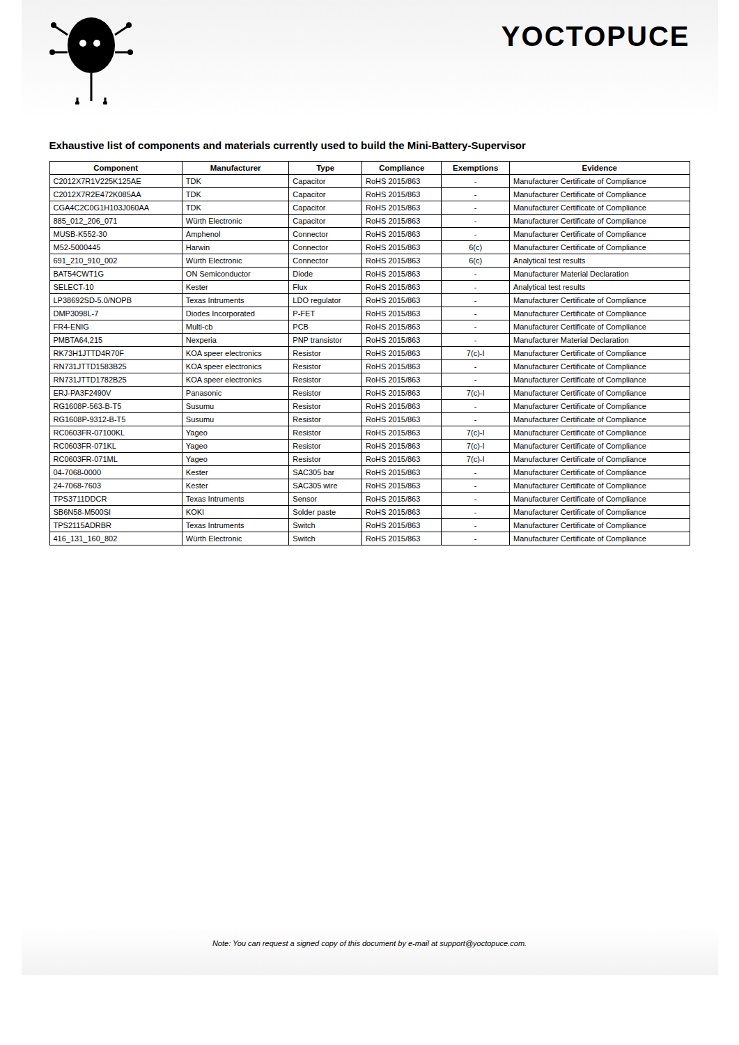YOCTOPUCE
Exhaustive list of components and materials currently used to build the Mini-Battery-Supervisor
| Component | Manufacturer | Type | Compliance | Exemptions | Evidence |
| --- | --- | --- | --- | --- | --- |
| C2012X7R1V225K125AE | TDK | Capacitor | RoHS 2015/863 | - | Manufacturer Certificate of Compliance |
| C2012X7R2E472K085AA | TDK | Capacitor | RoHS 2015/863 | - | Manufacturer Certificate of Compliance |
| CGA4C2C0G1H103J060AA | TDK | Capacitor | RoHS 2015/863 | - | Manufacturer Certificate of Compliance |
| 885_012_206_071 | Würth Electronic | Capacitor | RoHS 2015/863 | - | Manufacturer Certificate of Compliance |
| MUSB-K552-30 | Amphenol | Connector | RoHS 2015/863 | - | Manufacturer Certificate of Compliance |
| M52-5000445 | Harwin | Connector | RoHS 2015/863 | 6(c) | Manufacturer Certificate of Compliance |
| 691_210_910_002 | Würth Electronic | Connector | RoHS 2015/863 | 6(c) | Analytical test results |
| BAT54CWT1G | ON Semiconductor | Diode | RoHS 2015/863 | - | Manufacturer Material Declaration |
| SELECT-10 | Kester | Flux | RoHS 2015/863 | - | Analytical test results |
| LP38692SD-5.0/NOPB | Texas Intruments | LDO regulator | RoHS 2015/863 | - | Manufacturer Certificate of Compliance |
| DMP3098L-7 | Diodes Incorporated | P-FET | RoHS 2015/863 | - | Manufacturer Certificate of Compliance |
| FR4-ENIG | Multi-cb | PCB | RoHS 2015/863 | - | Manufacturer Certificate of Compliance |
| PMBTA64,215 | Nexperia | PNP transistor | RoHS 2015/863 | - | Manufacturer Material Declaration |
| RK73H1JTTD4R70F | KOA speer electronics | Resistor | RoHS 2015/863 | 7(c)-I | Manufacturer Certificate of Compliance |
| RN731JTTD1583B25 | KOA speer electronics | Resistor | RoHS 2015/863 | - | Manufacturer Certificate of Compliance |
| RN731JTTD1782B25 | KOA speer electronics | Resistor | RoHS 2015/863 | - | Manufacturer Certificate of Compliance |
| ERJ-PA3F2490V | Panasonic | Resistor | RoHS 2015/863 | 7(c)-I | Manufacturer Certificate of Compliance |
| RG1608P-563-B-T5 | Susumu | Resistor | RoHS 2015/863 | - | Manufacturer Certificate of Compliance |
| RG1608P-9312-B-T5 | Susumu | Resistor | RoHS 2015/863 | - | Manufacturer Certificate of Compliance |
| RC0603FR-07100KL | Yageo | Resistor | RoHS 2015/863 | 7(c)-I | Manufacturer Certificate of Compliance |
| RC0603FR-071KL | Yageo | Resistor | RoHS 2015/863 | 7(c)-I | Manufacturer Certificate of Compliance |
| RC0603FR-071ML | Yageo | Resistor | RoHS 2015/863 | 7(c)-I | Manufacturer Certificate of Compliance |
| 04-7068-0000 | Kester | SAC305 bar | RoHS 2015/863 | - | Manufacturer Certificate of Compliance |
| 24-7068-7603 | Kester | SAC305 wire | RoHS 2015/863 | - | Manufacturer Certificate of Compliance |
| TPS3711DDCR | Texas Intruments | Sensor | RoHS 2015/863 | - | Manufacturer Certificate of Compliance |
| SB6N58-M500SI | KOKI | Solder paste | RoHS 2015/863 | - | Manufacturer Certificate of Compliance |
| TPS2115ADRBR | Texas Intruments | Switch | RoHS 2015/863 | - | Manufacturer Certificate of Compliance |
| 416_131_160_802 | Würth Electronic | Switch | RoHS 2015/863 | - | Manufacturer Certificate of Compliance |
Note: You can request a signed copy of this document by e-mail at support@yoctopuce.com.